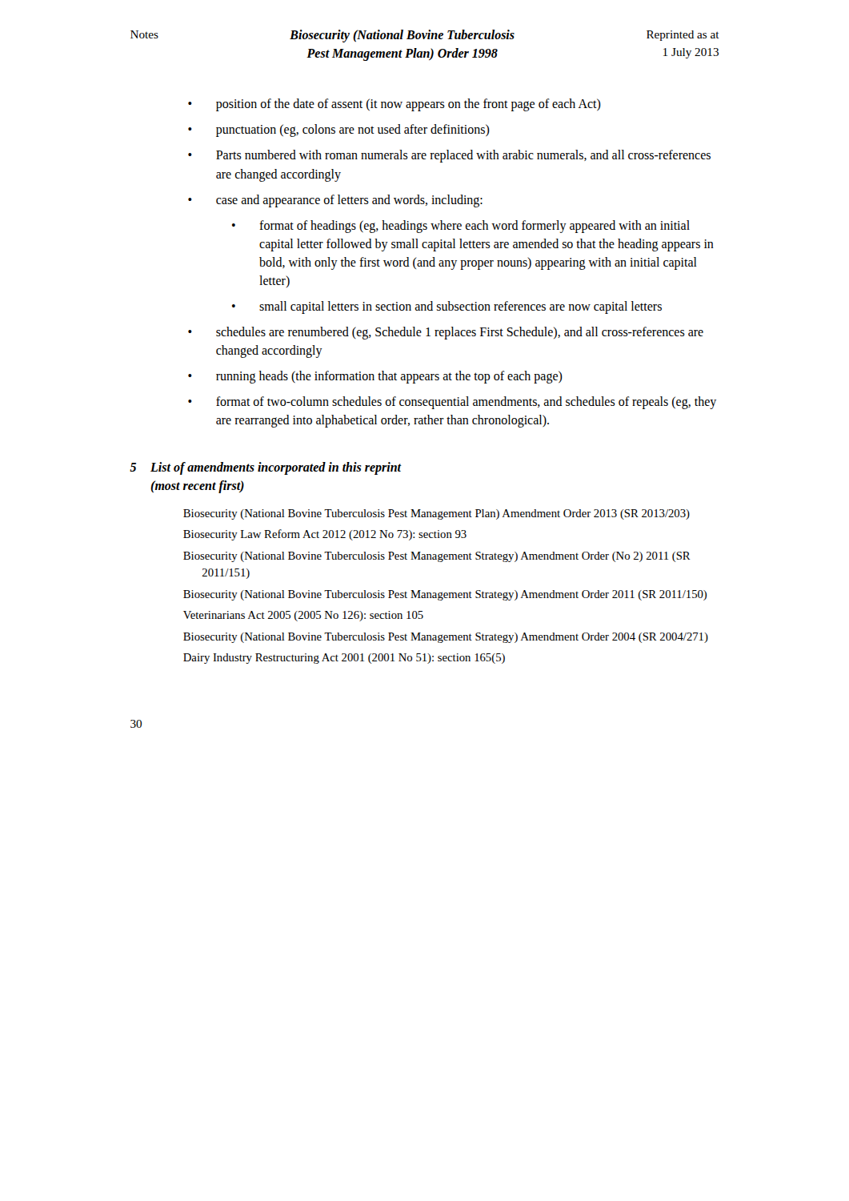Notes
Biosecurity (National Bovine Tuberculosis
Pest Management Plan) Order 1998
Reprinted as at
1 July 2013
position of the date of assent (it now appears on the front page of each Act)
punctuation (eg, colons are not used after definitions)
Parts numbered with roman numerals are replaced with arabic numerals, and all cross-references are changed accordingly
case and appearance of letters and words, including:
format of headings (eg, headings where each word formerly appeared with an initial capital letter followed by small capital letters are amended so that the heading appears in bold, with only the first word (and any proper nouns) appearing with an initial capital letter)
small capital letters in section and subsection references are now capital letters
schedules are renumbered (eg, Schedule 1 replaces First Schedule), and all cross-references are changed accordingly
running heads (the information that appears at the top of each page)
format of two-column schedules of consequential amendments, and schedules of repeals (eg, they are rearranged into alphabetical order, rather than chronological).
5 List of amendments incorporated in this reprint
(most recent first)
Biosecurity (National Bovine Tuberculosis Pest Management Plan) Amendment Order 2013 (SR 2013/203)
Biosecurity Law Reform Act 2012 (2012 No 73): section 93
Biosecurity (National Bovine Tuberculosis Pest Management Strategy) Amendment Order (No 2) 2011 (SR 2011/151)
Biosecurity (National Bovine Tuberculosis Pest Management Strategy) Amendment Order 2011 (SR 2011/150)
Veterinarians Act 2005 (2005 No 126): section 105
Biosecurity (National Bovine Tuberculosis Pest Management Strategy) Amendment Order 2004 (SR 2004/271)
Dairy Industry Restructuring Act 2001 (2001 No 51): section 165(5)
30